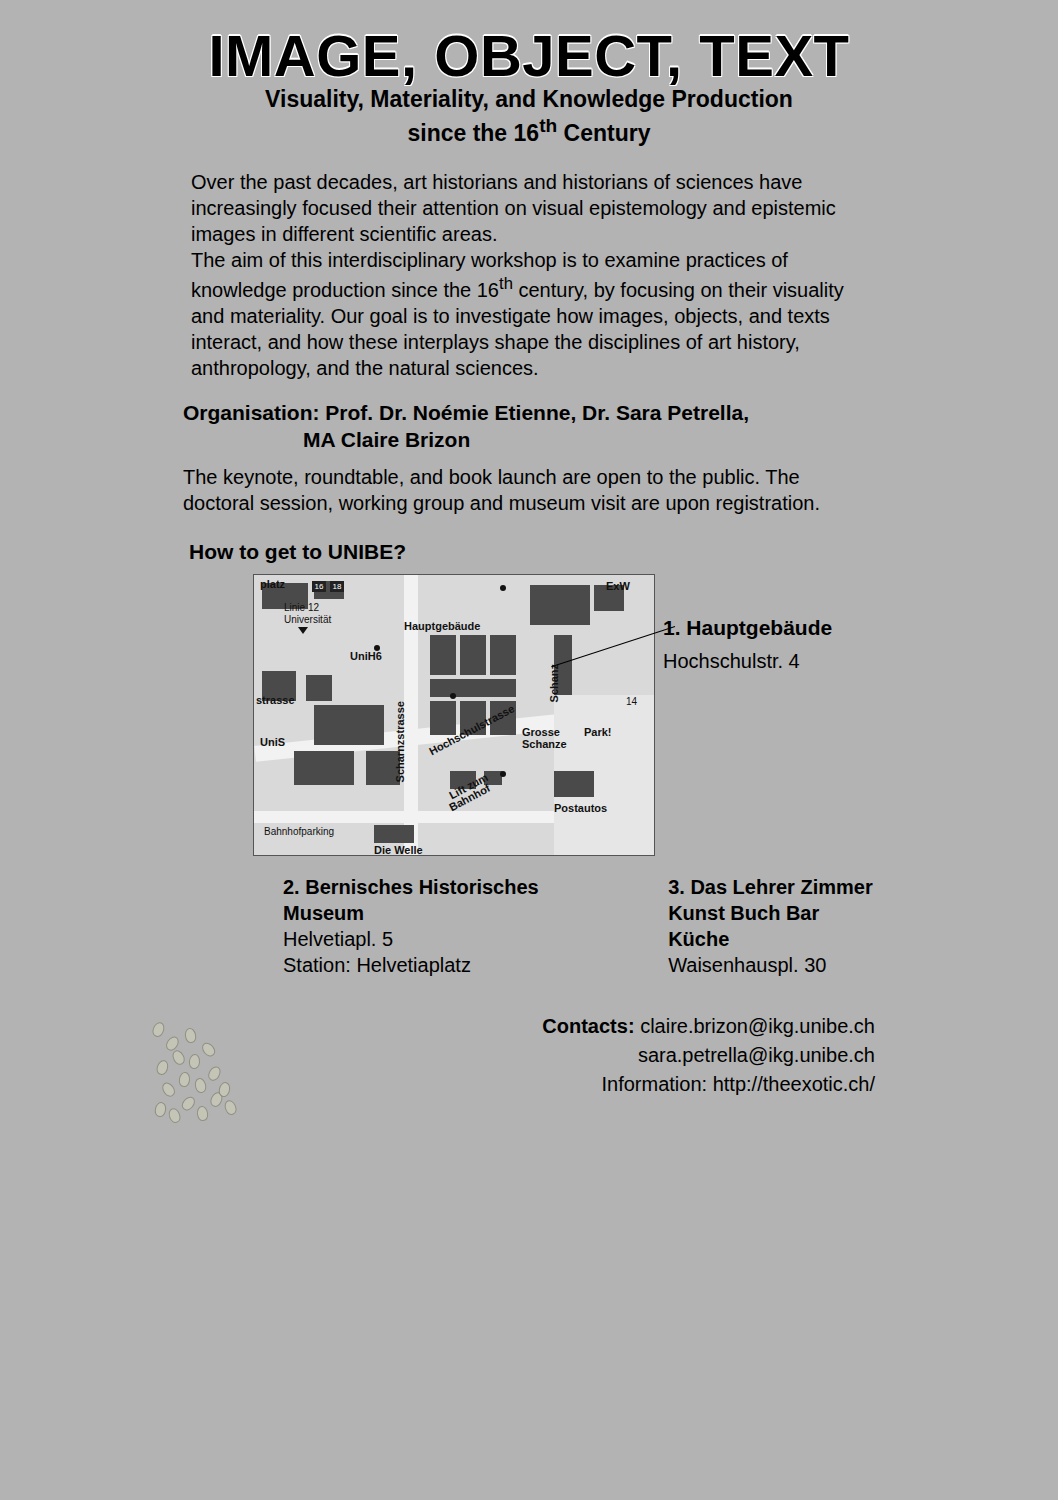IMAGE, OBJECT, TEXT
Visuality, Materiality, and Knowledge Production since the 16th Century
Over the past decades, art historians and historians of sciences have increasingly focused their attention on visual epistemology and epistemic images in different scientific areas.
The aim of this interdisciplinary workshop is to examine practices of knowledge production since the 16th century, by focusing on their visuality and materiality. Our goal is to investigate how images, objects, and texts interact, and how these interplays shape the disciplines of art history, anthropology, and the natural sciences.
Organisation: Prof. Dr. Noémie Etienne, Dr. Sara Petrella, MA Claire Brizon
The keynote, roundtable, and book launch are open to the public. The doctoral session, working group and museum visit are upon registration.
How to get to UNIBE?
platz
16
18
Linie 12
Universität
Hauptgebäude
UniH6
strasse
UniS
Scharnzstrasse
Hochschulstrasse
Grosse
Schanze
Lift zum
Bahnhof
Park!
Postautos
Die Welle
Bahnhofparking
ExW
Schanz
14
1. Hauptgebäude
Hochschulstr. 4
2. Bernisches Historisches Museum
Helvetiapl. 5
Station: Helvetiaplatz
3. Das Lehrer Zimmer
Kunst Buch Bar Küche
Waisenhauspl. 30
Contacts: claire.brizon@ikg.unibe.ch
sara.petrella@ikg.unibe.ch
Information: http://theexotic.ch/